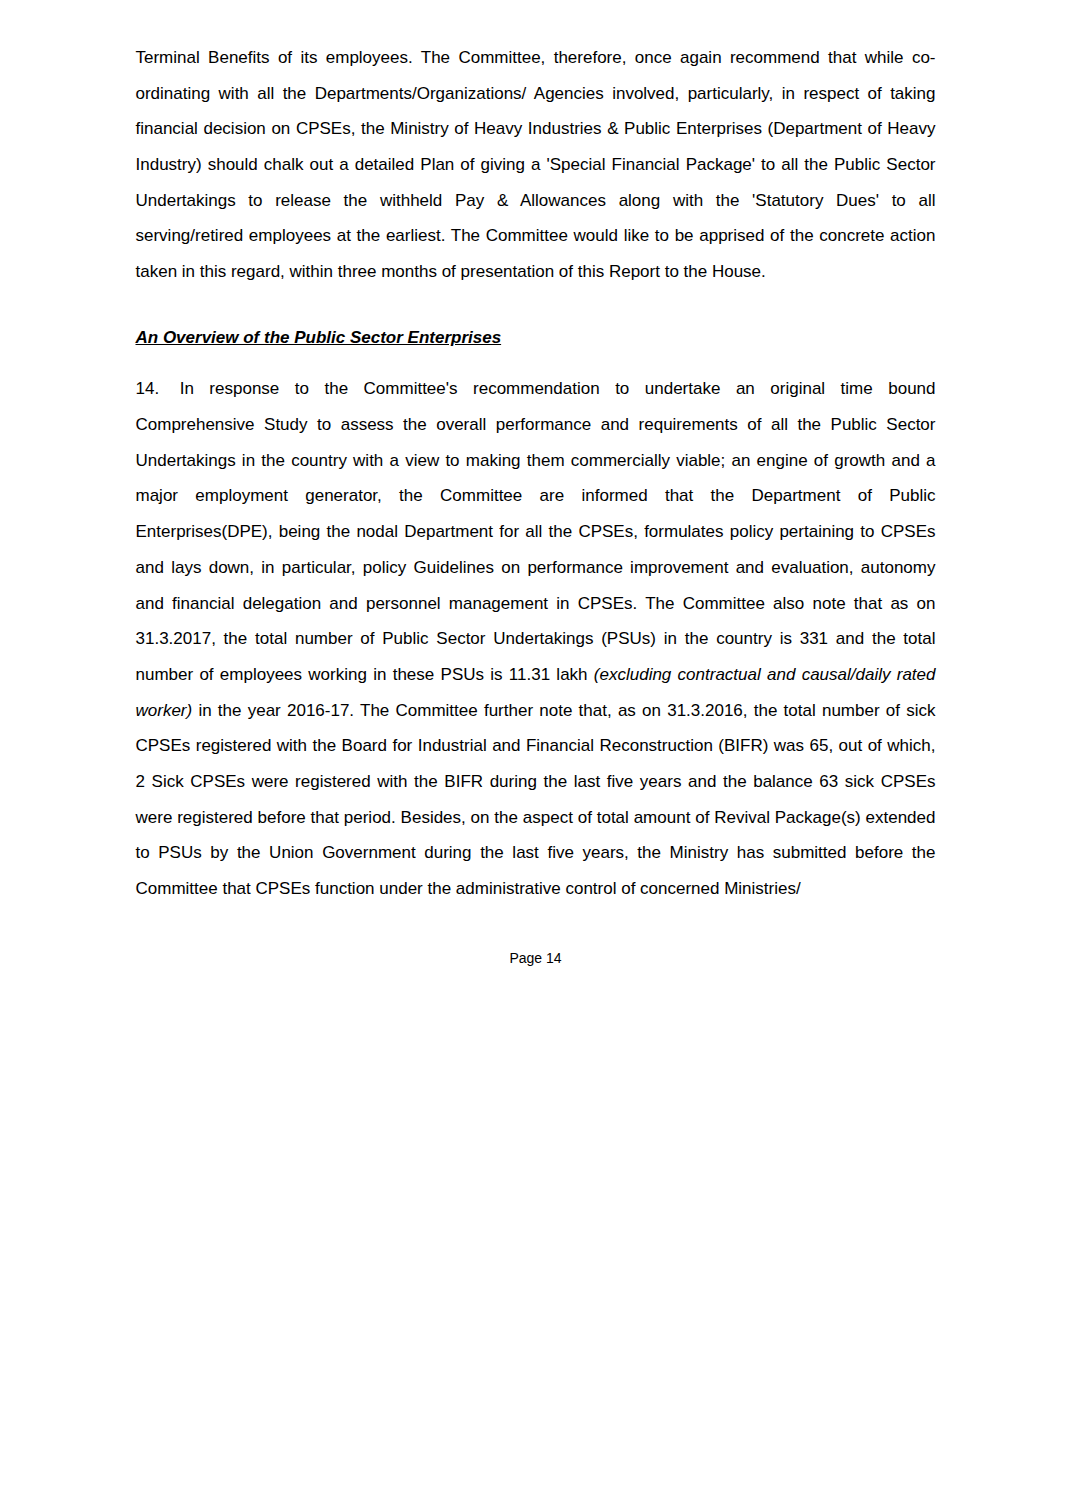Terminal Benefits of its employees. The Committee, therefore, once again recommend that while co-ordinating with all the Departments/Organizations/ Agencies involved, particularly, in respect of taking financial decision on CPSEs, the Ministry of Heavy Industries & Public Enterprises (Department of Heavy Industry) should chalk out a detailed Plan of giving a 'Special Financial Package' to all the Public Sector Undertakings to release the withheld Pay & Allowances along with the 'Statutory Dues' to all serving/retired employees at the earliest. The Committee would like to be apprised of the concrete action taken in this regard, within three months of presentation of this Report to the House.
An Overview of the Public Sector Enterprises
14. In response to the Committee's recommendation to undertake an original time bound Comprehensive Study to assess the overall performance and requirements of all the Public Sector Undertakings in the country with a view to making them commercially viable; an engine of growth and a major employment generator, the Committee are informed that the Department of Public Enterprises(DPE), being the nodal Department for all the CPSEs, formulates policy pertaining to CPSEs and lays down, in particular, policy Guidelines on performance improvement and evaluation, autonomy and financial delegation and personnel management in CPSEs. The Committee also note that as on 31.3.2017, the total number of Public Sector Undertakings (PSUs) in the country is 331 and the total number of employees working in these PSUs is 11.31 lakh (excluding contractual and causal/daily rated worker) in the year 2016-17. The Committee further note that, as on 31.3.2016, the total number of sick CPSEs registered with the Board for Industrial and Financial Reconstruction (BIFR) was 65, out of which, 2 Sick CPSEs were registered with the BIFR during the last five years and the balance 63 sick CPSEs were registered before that period. Besides, on the aspect of total amount of Revival Package(s) extended to PSUs by the Union Government during the last five years, the Ministry has submitted before the Committee that CPSEs function under the administrative control of concerned Ministries/
Page 14